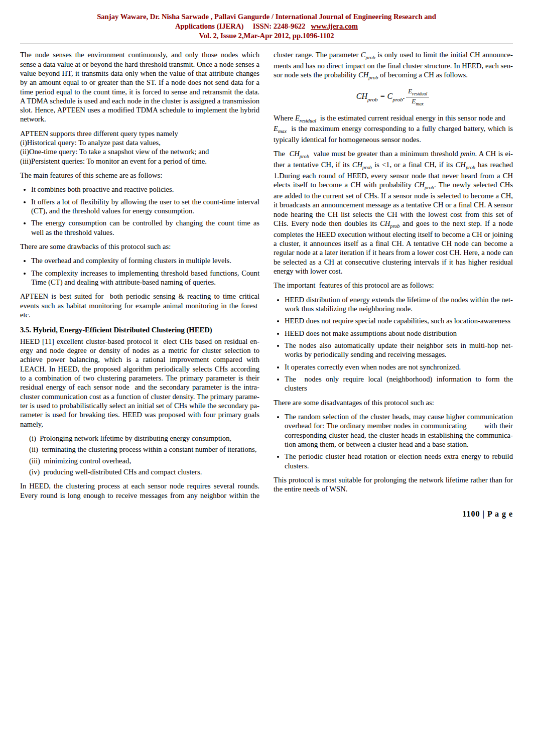Sanjay Waware, Dr. Nisha Sarwade , Pallavi Gangurde / International Journal of Engineering Research and
Applications (IJERA) ISSN: 2248-9622 www.ijera.com
Vol. 2, Issue 2,Mar-Apr 2012, pp.1096-1102
The node senses the environment continuously, and only those nodes which sense a data value at or beyond the hard threshold transmit. Once a node senses a value beyond HT, it transmits data only when the value of that attribute changes by an amount equal to or greater than the ST. If a node does not send data for a time period equal to the count time, it is forced to sense and retransmit the data. A TDMA schedule is used and each node in the cluster is assigned a transmission slot. Hence, APTEEN uses a modified TDMA schedule to implement the hybrid network.
APTEEN supports three different query types namely
(i)Historical query: To analyze past data values,
(ii)One-time query: To take a snapshot view of the network; and
(iii)Persistent queries: To monitor an event for a period of time.
The main features of this scheme are as follows:
It combines both proactive and reactive policies.
It offers a lot of flexibility by allowing the user to set the count-time interval (CT), and the threshold values for energy consumption.
The energy consumption can be controlled by changing the count time as well as the threshold values.
There are some drawbacks of this protocol such as:
The overhead and complexity of forming clusters in multiple levels.
The complexity increases to implementing threshold based functions, Count Time (CT) and dealing with attribute-based naming of queries.
APTEEN is best suited for both periodic sensing & reacting to time critical events such as habitat monitoring for example animal monitoring in the forest etc.
3.5. Hybrid, Energy-Efficient Distributed Clustering (HEED)
HEED [11] excellent cluster-based protocol it elect CHs based on residual energy and node degree or density of nodes as a metric for cluster selection to achieve power balancing, which is a rational improvement compared with LEACH. In HEED, the proposed algorithm periodically selects CHs according to a combination of two clustering parameters. The primary parameter is their residual energy of each sensor node and the secondary parameter is the intra-cluster communication cost as a function of cluster density. The primary parameter is used to probabilistically select an initial set of CHs while the secondary parameter is used for breaking ties. HEED was proposed with four primary goals namely,
(i) Prolonging network lifetime by distributing energy consumption,
(ii) terminating the clustering process within a constant number of iterations,
(iii) minimizing control overhead,
(iv) producing well-distributed CHs and compact clusters.
In HEED, the clustering process at each sensor node requires several rounds. Every round is long enough to receive messages from any neighbor within the cluster range. The parameter Cprob is only used to limit the initial CH announcements and has no direct impact on the final cluster structure. In HEED, each sensor node sets the probability CHprob of becoming a CH as follows.
CHprob = Cprob.Eresidual Emax
Where Eresidual is the estimated current residual energy in this sensor node and Emax is the maximum energy corresponding to a fully charged battery, which is typically identical for homogeneous sensor nodes.
The CHprob value must be greater than a minimum threshold pmin. A CH is either a tentative CH, if its CHprob is <1, or a final CH, if its CHprob has reached 1.During each round of HEED, every sensor node that never heard from a CH elects itself to become a CH with probability CHprob. The newly selected CHs are added to the current set of CHs. If a sensor node is selected to become a CH, it broadcasts an announcement message as a tentative CH or a final CH. A sensor node hearing the CH list selects the CH with the lowest cost from this set of CHs. Every node then doubles its CHprob and goes to the next step. If a node completes the HEED execution without electing itself to become a CH or joining a cluster, it announces itself as a final CH. A tentative CH node can become a regular node at a later iteration if it hears from a lower cost CH. Here, a node can be selected as a CH at consecutive clustering intervals if it has higher residual energy with lower cost.
The important features of this protocol are as follows:
HEED distribution of energy extends the lifetime of the nodes within the network thus stabilizing the neighboring node.
HEED does not require special node capabilities, such as location-awareness
HEED does not make assumptions about node distribution
The nodes also automatically update their neighbor sets in multi-hop networks by periodically sending and receiving messages.
It operates correctly even when nodes are not synchronized.
The nodes only require local (neighborhood) information to form the clusters
There are some disadvantages of this protocol such as:
The random selection of the cluster heads, may cause higher communication overhead for: The ordinary member nodes in communicating with their corresponding cluster head, the cluster heads in establishing the communication among them, or between a cluster head and a base station.
The periodic cluster head rotation or election needs extra energy to rebuild clusters.
This protocol is most suitable for prolonging the network lifetime rather than for the entire needs of WSN.
1100 | P a g e